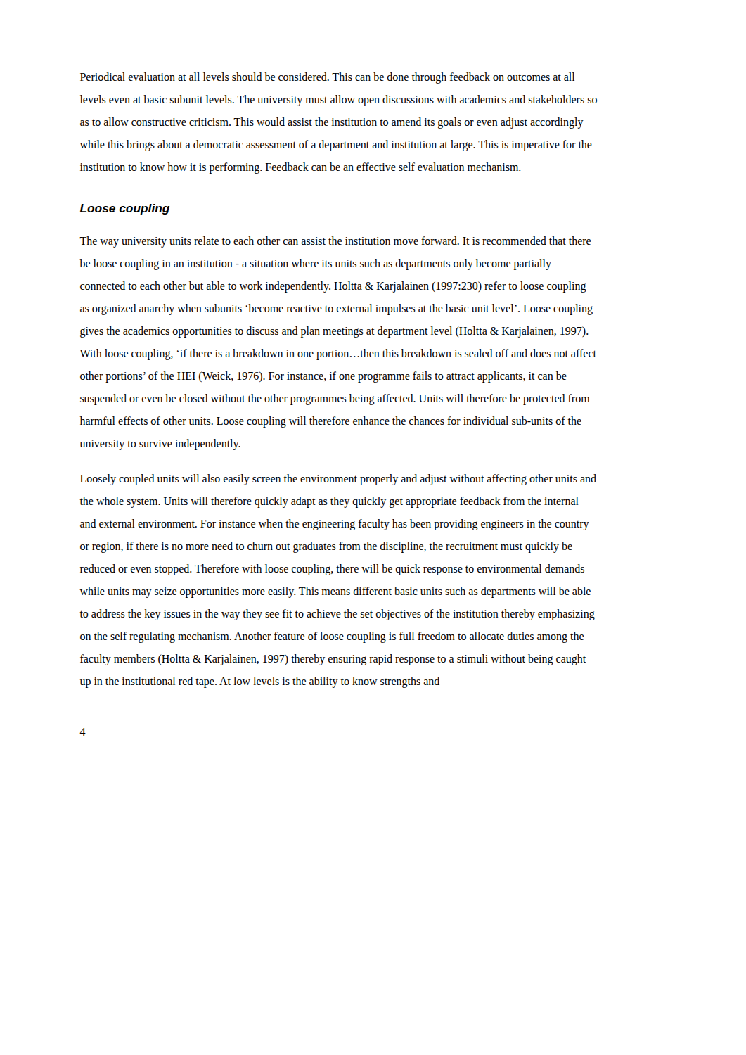Periodical evaluation at all levels should be considered. This can be done through feedback on outcomes at all levels even at basic subunit levels. The university must allow open discussions with academics and stakeholders so as to allow constructive criticism. This would assist the institution to amend its goals or even adjust accordingly while this brings about a democratic assessment of a department and institution at large. This is imperative for the institution to know how it is performing. Feedback can be an effective self evaluation mechanism.
Loose coupling
The way university units relate to each other can assist the institution move forward. It is recommended that there be loose coupling in an institution - a situation where its units such as departments only become partially connected to each other but able to work independently. Holtta & Karjalainen (1997:230) refer to loose coupling as organized anarchy when subunits ‘become reactive to external impulses at the basic unit level’. Loose coupling gives the academics opportunities to discuss and plan meetings at department level (Holtta & Karjalainen, 1997). With loose coupling, ‘if there is a breakdown in one portion…then this breakdown is sealed off and does not affect other portions’ of the HEI (Weick, 1976). For instance, if one programme fails to attract applicants, it can be suspended or even be closed without the other programmes being affected. Units will therefore be protected from harmful effects of other units. Loose coupling will therefore enhance the chances for individual sub-units of the university to survive independently.
Loosely coupled units will also easily screen the environment properly and adjust without affecting other units and the whole system. Units will therefore quickly adapt as they quickly get appropriate feedback from the internal and external environment. For instance when the engineering faculty has been providing engineers in the country or region, if there is no more need to churn out graduates from the discipline, the recruitment must quickly be reduced or even stopped. Therefore with loose coupling, there will be quick response to environmental demands while units may seize opportunities more easily. This means different basic units such as departments will be able to address the key issues in the way they see fit to achieve the set objectives of the institution thereby emphasizing on the self regulating mechanism. Another feature of loose coupling is full freedom to allocate duties among the faculty members (Holtta & Karjalainen, 1997) thereby ensuring rapid response to a stimuli without being caught up in the institutional red tape. At low levels is the ability to know strengths and
4